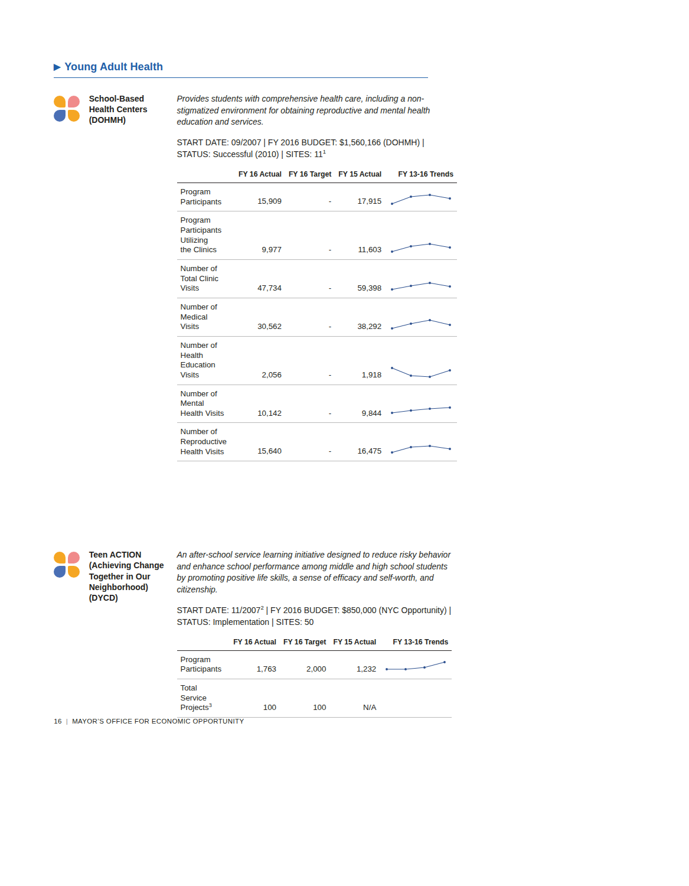▶Young Adult Health
School-Based Health Centers (DOHMH)
Provides students with comprehensive health care, including a non-stigmatized environment for obtaining reproductive and mental health education and services.
START DATE: 09/2007 | FY 2016 BUDGET: $1,560,166 (DOHMH) | STATUS: Successful (2010) | SITES: 111
| | FY 16 Actual | FY 16 Target | FY 15 Actual | FY 13-16 Trends |
| --- | --- | --- | --- | --- |
| Program Participants | 15,909 | - | 17,915 | |
| Program Participants Utilizing the Clinics | 9,977 | - | 11,603 | |
| Number of Total Clinic Visits | 47,734 | - | 59,398 | |
| Number of Medical Visits | 30,562 | - | 38,292 | |
| Number of Health Education Visits | 2,056 | - | 1,918 | |
| Number of Mental Health Visits | 10,142 | - | 9,844 | |
| Number of Reproductive Health Visits | 15,640 | - | 16,475 | |
Teen ACTION (Achieving Change Together in Our Neighborhood) (DYCD)
An after-school service learning initiative designed to reduce risky behavior and enhance school performance among middle and high school students by promoting positive life skills, a sense of efficacy and self-worth, and citizenship.
START DATE: 11/20072 | FY 2016 BUDGET: $850,000 (NYC Opportunity) | STATUS: Implementation | SITES: 50
| | FY 16 Actual | FY 16 Target | FY 15 Actual | FY 13-16 Trends |
| --- | --- | --- | --- | --- |
| Program Participants | 1,763 | 2,000 | 1,232 | |
| Total Service Projects 3 | 100 | 100 | N/A | |
16|MAYOR’S OFFICE FOR ECONOMIC OPPORTUNITY